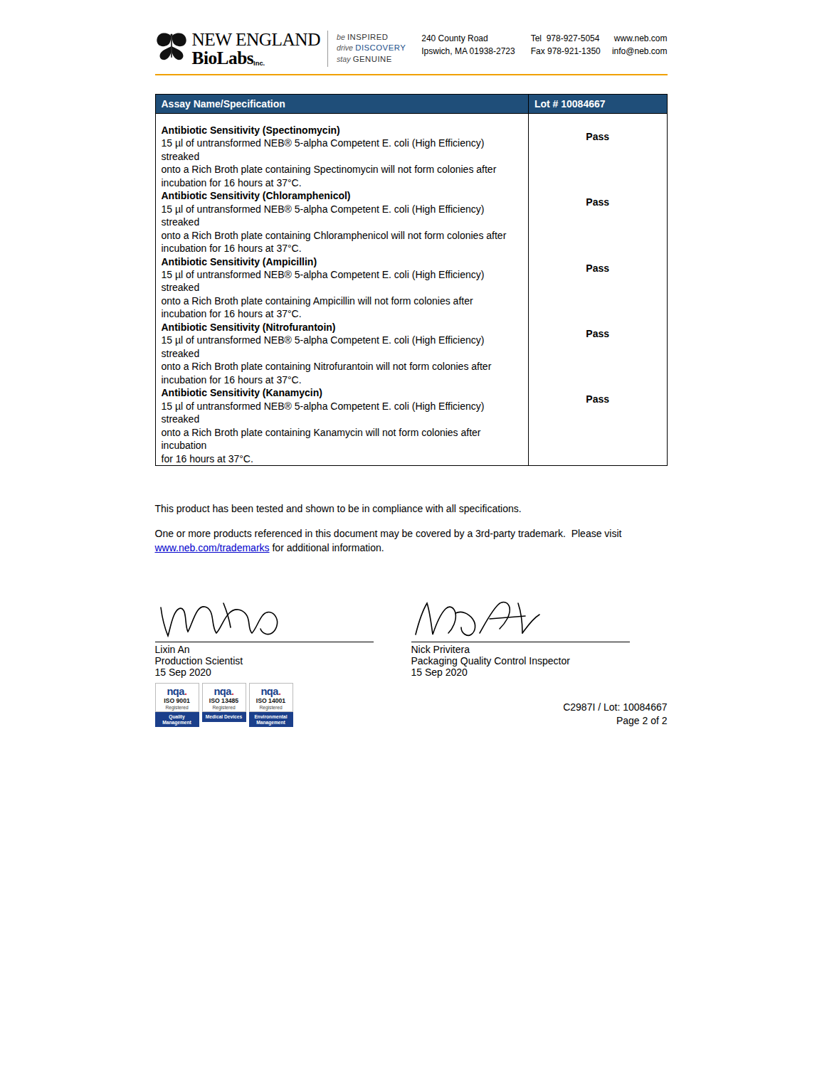NEW ENGLAND
BioLabs Inc.
be INSPIRED
drive DISCOVERY
stay GENUINE
240 County Road
Ipswich, MA 01938-2723
Tel 978-927-5054
Fax 978-921-1350
www.neb.com
info@neb.com
| Assay Name/Specification | Lot # 10084667 |
| --- | --- |
| Antibiotic Sensitivity (Spectinomycin) 15 µl of untransformed NEB® 5-alpha Competent E. coli (High Efficiency) streaked onto a Rich Broth plate containing Spectinomycin will not form colonies after incubation for 16 hours at 37°C. | Pass |
| Antibiotic Sensitivity (Chloramphenicol) 15 µl of untransformed NEB® 5-alpha Competent E. coli (High Efficiency) streaked onto a Rich Broth plate containing Chloramphenicol will not form colonies after incubation for 16 hours at 37°C. | Pass |
| Antibiotic Sensitivity (Ampicillin) 15 µl of untransformed NEB® 5-alpha Competent E. coli (High Efficiency) streaked onto a Rich Broth plate containing Ampicillin will not form colonies after incubation for 16 hours at 37°C. | Pass |
| Antibiotic Sensitivity (Nitrofurantoin) 15 µl of untransformed NEB® 5-alpha Competent E. coli (High Efficiency) streaked onto a Rich Broth plate containing Nitrofurantoin will not form colonies after incubation for 16 hours at 37°C. | Pass |
| Antibiotic Sensitivity (Kanamycin) 15 µl of untransformed NEB® 5-alpha Competent E. coli (High Efficiency) streaked onto a Rich Broth plate containing Kanamycin will not form colonies after incubation for 16 hours at 37°C. | Pass |
This product has been tested and shown to be in compliance with all specifications.
One or more products referenced in this document may be covered by a 3rd-party trademark. Please visit
www.neb.com/trademarks for additional information.
Lixin An
Production Scientist
15 Sep 2020
Nick Privitera
Packaging Quality Control Inspector
15 Sep 2020
nqa.
ISO 9001
Registered
Quality
Management
nqa.
ISO 13485
Registered
Medical Devices
nqa.
ISO 14001
Registered
Environmental
Management
C2987I / Lot: 10084667
Page 2 of 2